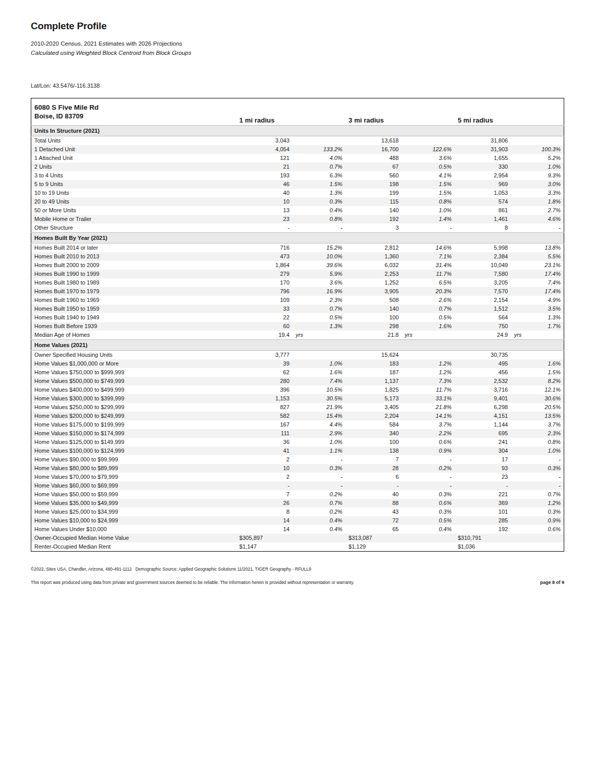Complete Profile
2010-2020 Census, 2021 Estimates with 2026 Projections
Calculated using Weighted Block Centroid from Block Groups
Lat/Lon: 43.5476/-116.3138
| 6080 S Five Mile Rd | 1 mi radius | 3 mi radius | 5 mi radius |
| --- | --- | --- | --- |
| Boise, ID 83709 |
| Units In Structure (2021) |
| Total Units | 3,043 | | 13,618 | | 31,806 | |
| 1 Detached Unit | 4,054 | 133.2% | 16,700 | 122.6% | 31,903 | 100.3% |
| 1 Attached Unit | 121 | 4.0% | 488 | 3.6% | 1,655 | 5.2% |
| 2 Units | 21 | 0.7% | 67 | 0.5% | 330 | 1.0% |
| 3 to 4 Units | 193 | 6.3% | 560 | 4.1% | 2,954 | 9.3% |
| 5 to 9 Units | 46 | 1.5% | 198 | 1.5% | 969 | 3.0% |
| 10 to 19 Units | 40 | 1.3% | 199 | 1.5% | 1,053 | 3.3% |
| 20 to 49 Units | 10 | 0.3% | 115 | 0.8% | 574 | 1.8% |
| 50 or More Units | 13 | 0.4% | 140 | 1.0% | 861 | 2.7% |
| Mobile Home or Trailer | 23 | 0.8% | 192 | 1.4% | 1,461 | 4.6% |
| Other Structure | - | - | 3 | - | 8 | - |
| Homes Built By Year (2021) |
| Homes Built 2014 or later | 716 | 15.2% | 2,812 | 14.6% | 5,998 | 13.8% |
| Homes Built 2010 to 2013 | 473 | 10.0% | 1,360 | 7.1% | 2,384 | 5.5% |
| Homes Built 2000 to 2009 | 1,864 | 39.6% | 6,032 | 31.4% | 10,049 | 23.1% |
| Homes Built 1990 to 1999 | 279 | 5.9% | 2,253 | 11.7% | 7,580 | 17.4% |
| Homes Built 1980 to 1989 | 170 | 3.6% | 1,252 | 6.5% | 3,205 | 7.4% |
| Homes Built 1970 to 1979 | 796 | 16.9% | 3,905 | 20.3% | 7,570 | 17.4% |
| Homes Built 1960 to 1969 | 109 | 2.3% | 508 | 2.6% | 2,154 | 4.9% |
| Homes Built 1950 to 1959 | 33 | 0.7% | 140 | 0.7% | 1,512 | 3.5% |
| Homes Built 1940 to 1949 | 22 | 0.5% | 100 | 0.5% | 564 | 1.3% |
| Homes Built Before 1939 | 60 | 1.3% | 298 | 1.6% | 750 | 1.7% |
| Median Age of Homes | 19.4 | yrs | 21.8 | yrs | 24.9 | yrs |
| Home Values (2021) |
| Owner Specified Housing Units | 3,777 | | 15,624 | | 30,735 | |
| Home Values $1,000,000 or More | 39 | 1.0% | 183 | 1.2% | 495 | 1.6% |
| Home Values $750,000 to $999,999 | 62 | 1.6% | 187 | 1.2% | 456 | 1.5% |
| Home Values $500,000 to $749,999 | 280 | 7.4% | 1,137 | 7.3% | 2,532 | 8.2% |
| Home Values $400,000 to $499,999 | 396 | 10.5% | 1,825 | 11.7% | 3,716 | 12.1% |
| Home Values $300,000 to $399,999 | 1,153 | 30.5% | 5,173 | 33.1% | 9,401 | 30.6% |
| Home Values $250,000 to $299,999 | 827 | 21.9% | 3,405 | 21.8% | 6,298 | 20.5% |
| Home Values $200,000 to $249,999 | 582 | 15.4% | 2,204 | 14.1% | 4,151 | 13.5% |
| Home Values $175,000 to $199,999 | 167 | 4.4% | 584 | 3.7% | 1,144 | 3.7% |
| Home Values $150,000 to $174,999 | 111 | 2.9% | 340 | 2.2% | 695 | 2.3% |
| Home Values $125,000 to $149,999 | 36 | 1.0% | 100 | 0.6% | 241 | 0.8% |
| Home Values $100,000 to $124,999 | 41 | 1.1% | 138 | 0.9% | 304 | 1.0% |
| Home Values $90,000 to $99,999 | 2 | - | 7 | - | 17 | - |
| Home Values $80,000 to $89,999 | 10 | 0.3% | 28 | 0.2% | 93 | 0.3% |
| Home Values $70,000 to $79,999 | 2 | - | 6 | - | 23 | - |
| Home Values $60,000 to $69,999 | - | - | - | - | - | - |
| Home Values $50,000 to $59,999 | 7 | 0.2% | 40 | 0.3% | 221 | 0.7% |
| Home Values $35,000 to $49,999 | 26 | 0.7% | 88 | 0.6% | 369 | 1.2% |
| Home Values $25,000 to $34,999 | 8 | 0.2% | 43 | 0.3% | 101 | 0.3% |
| Home Values $10,000 to $24,999 | 14 | 0.4% | 72 | 0.5% | 285 | 0.9% |
| Home Values Under $10,000 | 14 | 0.4% | 65 | 0.4% | 192 | 0.6% |
| Owner-Occupied Median Home Value | $305,897 | $313,087 | $310,791 |
| Renter-Occupied Median Rent | $1,147 | $1,129 | $1,036 |
©2022, Sites USA, Chandler, Arizona, 480-491-1112 Demographic Source: Applied Geographic Solutions 11/2021, TIGER Geography - RFULL9
page 8 of 9 This report was produced using data from private and government sources deemed to be reliable. The information herein is provided without representation or warranty.